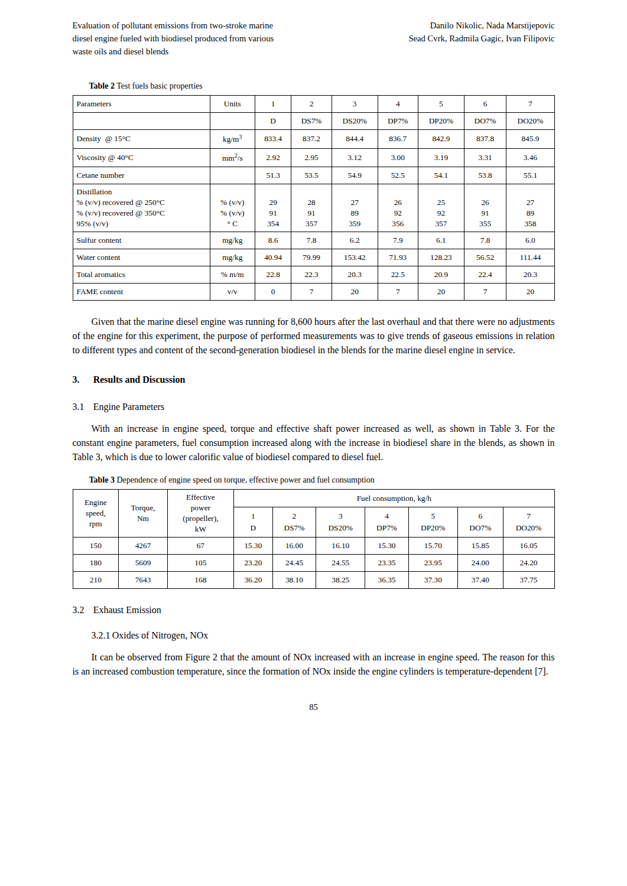Evaluation of pollutant emissions from two-stroke marine
diesel engine fueled with biodiesel produced from various
waste oils and diesel blends
Danilo Nikolic, Nada Marstijepovic
Sead Cvrk, Radmila Gagic, Ivan Filipovic
Table 2 Test fuels basic properties
| Parameters | Units | 1 | 2 | 3 | 4 | 5 | 6 | 7 |
| | | D | DS7% | DS20% | DP7% | DP20% | DO7% | DO20% |
| Density @ 15°C | kg/m 3 | 833.4 | 837.2 | 844.4 | 836.7 | 842.9 | 837.8 | 845.9 |
| Viscosity @ 40°C | mm 2 /s | 2.92 | 2.95 | 3.12 | 3.00 | 3.19 | 3.31 | 3.46 |
| Cetane number | | 51.3 | 53.5 | 54.9 | 52.5 | 54.1 | 53.8 | 55.1 |
| Distillation % (v/v) recovered @ 250°C % (v/v) recovered @ 350°C 95% (v/v) | % (v/v) % (v/v) ° C | 29 91 354 | 28 91 357 | 27 89 359 | 26 92 356 | 25 92 357 | 26 91 355 | 27 89 358 |
| Sulfur content | mg/kg | 8.6 | 7.8 | 6.2 | 7.9 | 6.1 | 7.8 | 6.0 |
| Water content | mg/kg | 40.94 | 79.99 | 153.42 | 71.93 | 128.23 | 56.52 | 111.44 |
| Total aromatics | % m/m | 22.8 | 22.3 | 20.3 | 22.5 | 20.9 | 22.4 | 20.3 |
| FAME content | v/v | 0 | 7 | 20 | 7 | 20 | 7 | 20 |
Given that the marine diesel engine was running for 8,600 hours after the last overhaul and that there were no adjustments of the engine for this experiment, the purpose of performed measurements was to give trends of gaseous emissions in relation to different types and content of the second-generation biodiesel in the blends for the marine diesel engine in service.
3. Results and Discussion
3.1 Engine Parameters
With an increase in engine speed, torque and effective shaft power increased as well, as shown in Table 3. For the constant engine parameters, fuel consumption increased along with the increase in biodiesel share in the blends, as shown in Table 3, which is due to lower calorific value of biodiesel compared to diesel fuel.
Table 3 Dependence of engine speed on torque, effective power and fuel consumption
| Engine speed, rpm | Torque, Nm | Effective power (propeller), kW | Fuel consumption, kg/h |
| 1 D | 2 DS7% | 3 DS20% | 4 DP7% | 5 DP20% | 6 DO7% | 7 DO20% |
| 150 | 4267 | 67 | 15.30 | 16.00 | 16.10 | 15.30 | 15.70 | 15.85 | 16.05 |
| 180 | 5609 | 105 | 23.20 | 24.45 | 24.55 | 23.35 | 23.95 | 24.00 | 24.20 |
| 210 | 7643 | 168 | 36.20 | 38.10 | 38.25 | 36.35 | 37.30 | 37.40 | 37.75 |
3.2 Exhaust Emission
3.2.1 Oxides of Nitrogen, NOx
It can be observed from Figure 2 that the amount of NOx increased with an increase in engine speed. The reason for this is an increased combustion temperature, since the formation of NOx inside the engine cylinders is temperature-dependent [7].
85